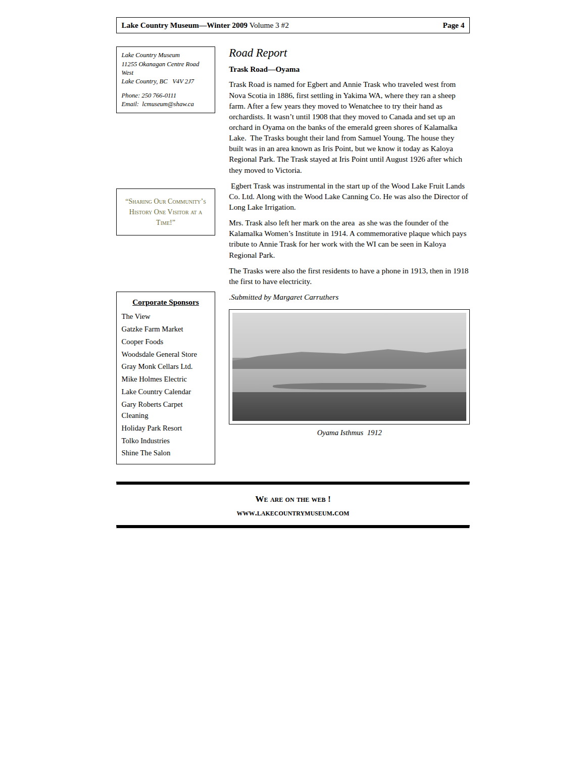Lake Country Museum—Winter 2009 Volume 3 #2
Page 4
Lake Country Museum
11255 Okanagan Centre Road West
Lake Country, BC V4V 2J7
Phone: 250 766-0111
Email: lcmuseum@shaw.ca
“Sharing Our Community’s History One Visitor at a Time!”
Corporate Sponsors
The View
Gatzke Farm Market
Cooper Foods
Woodsdale General Store
Gray Monk Cellars Ltd.
Mike Holmes Electric
Lake Country Calendar
Gary Roberts Carpet Cleaning
Holiday Park Resort
Tolko Industries
Shine The Salon
Road Report
Trask Road—Oyama
Trask Road is named for Egbert and Annie Trask who traveled west from Nova Scotia in 1886, first settling in Yakima WA, where they ran a sheep farm. After a few years they moved to Wenatchee to try their hand as orchardists. It wasn’t until 1908 that they moved to Canada and set up an orchard in Oyama on the banks of the emerald green shores of Kalamalka Lake. The Trasks bought their land from Samuel Young. The house they built was in an area known as Iris Point, but we know it today as Kaloya Regional Park. The Trask stayed at Iris Point until August 1926 after which they moved to Victoria.
Egbert Trask was instrumental in the start up of the Wood Lake Fruit Lands Co. Ltd. Along with the Wood Lake Canning Co. He was also the Director of Long Lake Irrigation.
Mrs. Trask also left her mark on the area as she was the founder of the Kalamalka Women’s Institute in 1914. A commemorative plaque which pays tribute to Annie Trask for her work with the WI can be seen in Kaloya Regional Park.
The Trasks were also the first residents to have a phone in 1913, then in 1918 the first to have electricity.
.Submitted by Margaret Carruthers
Oyama Isthmus 1912
We are on the web !
www.lakecountrymuseum.com